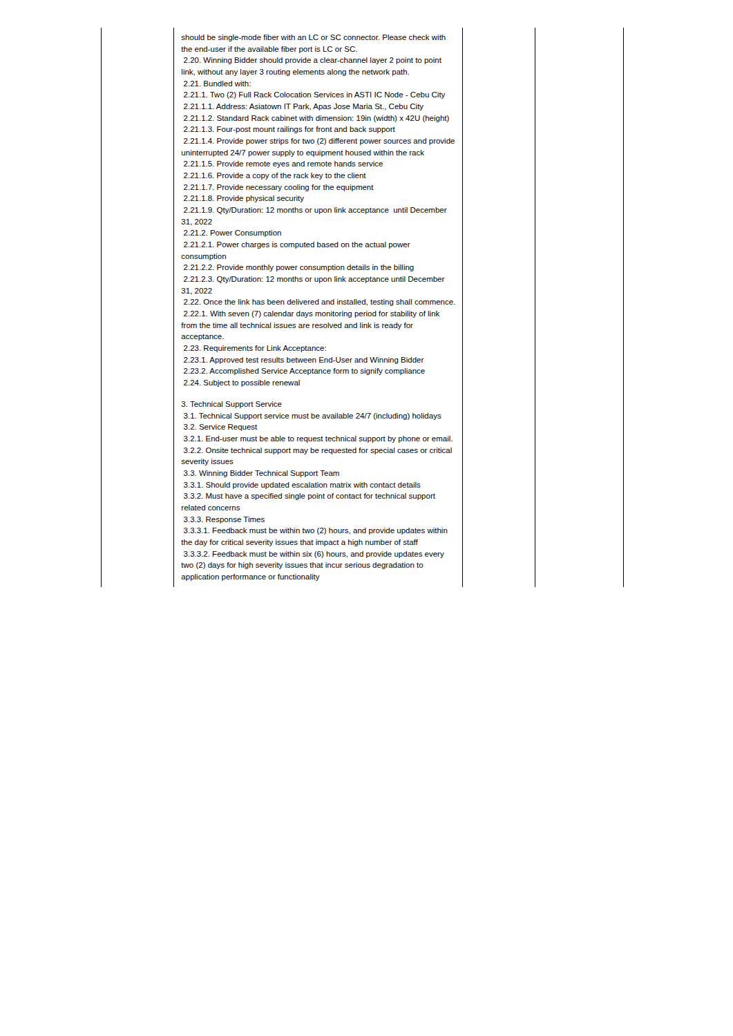| | | should be single-mode fiber with an LC or SC connector. Please check with the end-user if the available fiber port is LC or SC. 2.20. Winning Bidder should provide a clear-channel layer 2 point to point link, without any layer 3 routing elements along the network path. 2.21. Bundled with: 2.21.1. Two (2) Full Rack Colocation Services in ASTI IC Node - Cebu City 2.21.1.1. Address: Asiatown IT Park, Apas Jose Maria St., Cebu City 2.21.1.2. Standard Rack cabinet with dimension: 19in (width) x 42U (height) 2.21.1.3. Four-post mount railings for front and back support 2.21.1.4. Provide power strips for two (2) different power sources and provide uninterrupted 24/7 power supply to equipment housed within the rack 2.21.1.5. Provide remote eyes and remote hands service 2.21.1.6. Provide a copy of the rack key to the client 2.21.1.7. Provide necessary cooling for the equipment 2.21.1.8. Provide physical security 2.21.1.9. Qty/Duration: 12 months or upon link acceptance until December 31, 2022 2.21.2. Power Consumption 2.21.2.1. Power charges is computed based on the actual power consumption 2.21.2.2. Provide monthly power consumption details in the billing 2.21.2.3. Qty/Duration: 12 months or upon link acceptance until December 31, 2022 2.22. Once the link has been delivered and installed, testing shall commence. 2.22.1. With seven (7) calendar days monitoring period for stability of link from the time all technical issues are resolved and link is ready for acceptance. 2.23. Requirements for Link Acceptance: 2.23.1. Approved test results between End-User and Winning Bidder 2.23.2. Accomplished Service Acceptance form to signify compliance 2.24. Subject to possible renewal 3. Technical Support Service 3.1. Technical Support service must be available 24/7 (including) holidays 3.2. Service Request 3.2.1. End-user must be able to request technical support by phone or email. 3.2.2. Onsite technical support may be requested for special cases or critical severity issues 3.3. Winning Bidder Technical Support Team 3.3.1. Should provide updated escalation matrix with contact details 3.3.2. Must have a specified single point of contact for technical support related concerns 3.3.3. Response Times 3.3.3.1. Feedback must be within two (2) hours, and provide updates within the day for critical severity issues that impact a high number of staff 3.3.3.2. Feedback must be within six (6) hours, and provide updates every two (2) days for high severity issues that incur serious degradation to application performance or functionality | | | |